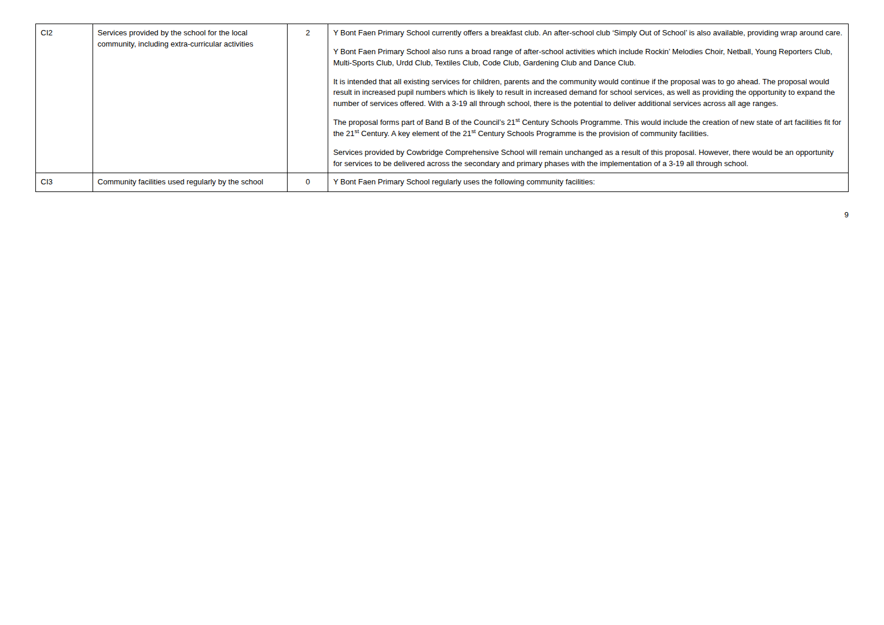| CI2 | Services provided by the school for the local community, including extra-curricular activities | 2 | Y Bont Faen Primary School currently offers a breakfast club. An after-school club ‘Simply Out of School’ is also available, providing wrap around care. Y Bont Faen Primary School also runs a broad range of after-school activities which include Rockin’ Melodies Choir, Netball, Young Reporters Club, Multi-Sports Club, Urdd Club, Textiles Club, Code Club, Gardening Club and Dance Club. It is intended that all existing services for children, parents and the community would continue if the proposal was to go ahead. The proposal would result in increased pupil numbers which is likely to result in increased demand for school services, as well as providing the opportunity to expand the number of services offered. With a 3-19 all through school, there is the potential to deliver additional services across all age ranges. The proposal forms part of Band B of the Council’s 21 st Century Schools Programme. This would include the creation of new state of art facilities fit for the 21 st Century. A key element of the 21 st Century Schools Programme is the provision of community facilities. Services provided by Cowbridge Comprehensive School will remain unchanged as a result of this proposal. However, there would be an opportunity for services to be delivered across the secondary and primary phases with the implementation of a 3-19 all through school. |
| CI3 | Community facilities used regularly by the school | 0 | Y Bont Faen Primary School regularly uses the following community facilities: |
9